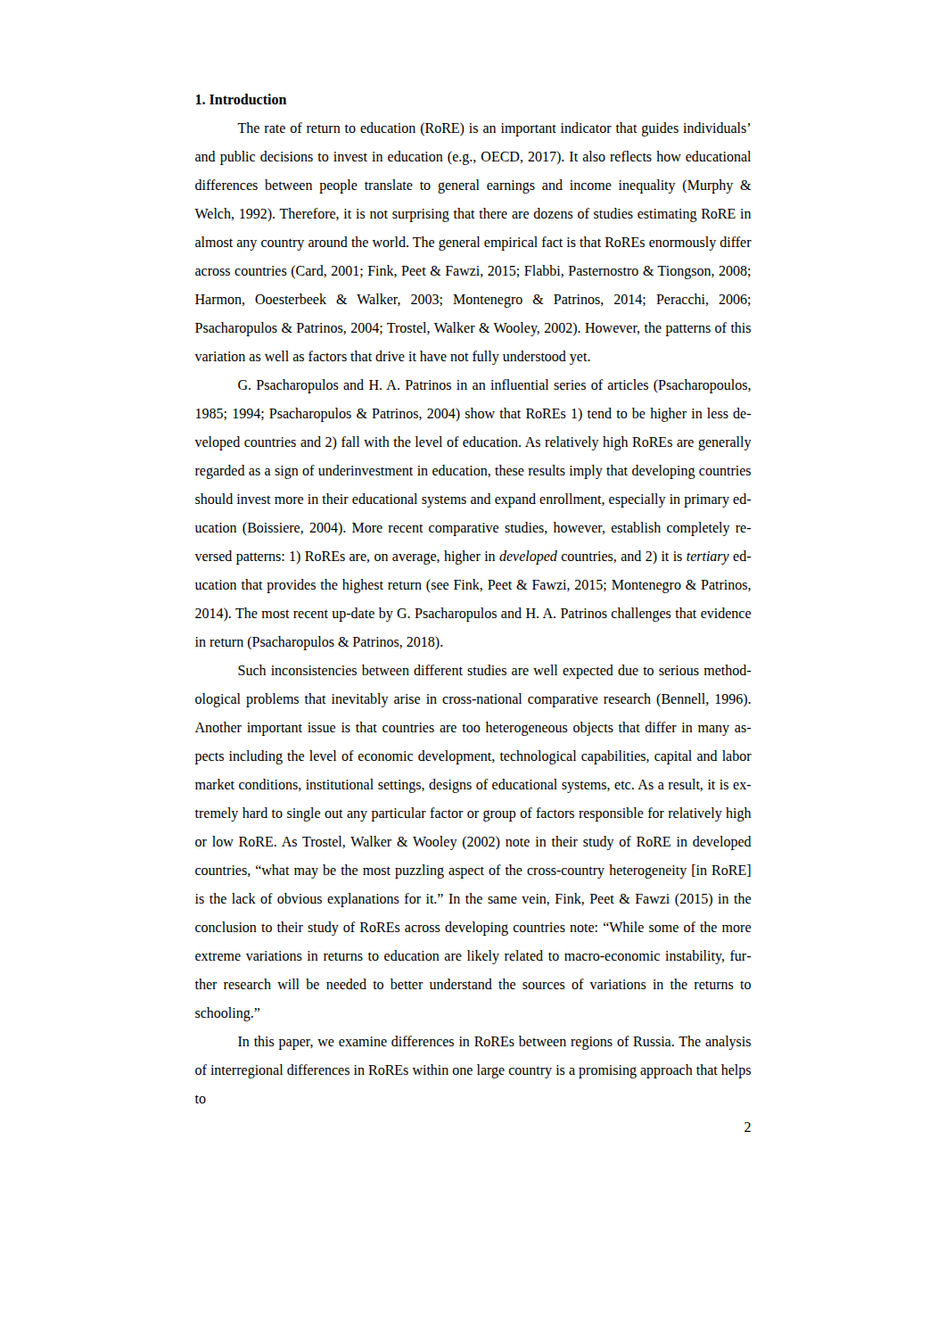1. Introduction
The rate of return to education (RoRE) is an important indicator that guides individuals’ and public decisions to invest in education (e.g., OECD, 2017). It also reflects how educational differences between people translate to general earnings and income inequality (Murphy & Welch, 1992). Therefore, it is not surprising that there are dozens of studies estimating RoRE in almost any country around the world. The general empirical fact is that RoREs enormously differ across countries (Card, 2001; Fink, Peet & Fawzi, 2015; Flabbi, Pasternostro & Tiongson, 2008; Harmon, Ooesterbeek & Walker, 2003; Montenegro & Patrinos, 2014; Peracchi, 2006; Psacharopulos & Patrinos, 2004; Trostel, Walker & Wooley, 2002). However, the patterns of this variation as well as factors that drive it have not fully understood yet.
G. Psacharopulos and H. A. Patrinos in an influential series of articles (Psacharopoulos, 1985; 1994; Psacharopulos & Patrinos, 2004) show that RoREs 1) tend to be higher in less developed countries and 2) fall with the level of education. As relatively high RoREs are generally regarded as a sign of underinvestment in education, these results imply that developing countries should invest more in their educational systems and expand enrollment, especially in primary education (Boissiere, 2004). More recent comparative studies, however, establish completely reversed patterns: 1) RoREs are, on average, higher in developed countries, and 2) it is tertiary education that provides the highest return (see Fink, Peet & Fawzi, 2015; Montenegro & Patrinos, 2014). The most recent up-date by G. Psacharopulos and H. A. Patrinos challenges that evidence in return (Psacharopulos & Patrinos, 2018).
Such inconsistencies between different studies are well expected due to serious methodological problems that inevitably arise in cross-national comparative research (Bennell, 1996). Another important issue is that countries are too heterogeneous objects that differ in many aspects including the level of economic development, technological capabilities, capital and labor market conditions, institutional settings, designs of educational systems, etc. As a result, it is extremely hard to single out any particular factor or group of factors responsible for relatively high or low RoRE. As Trostel, Walker & Wooley (2002) note in their study of RoRE in developed countries, “what may be the most puzzling aspect of the cross-country heterogeneity [in RoRE] is the lack of obvious explanations for it.” In the same vein, Fink, Peet & Fawzi (2015) in the conclusion to their study of RoREs across developing countries note: “While some of the more extreme variations in returns to education are likely related to macro-economic instability, further research will be needed to better understand the sources of variations in the returns to schooling.”
In this paper, we examine differences in RoREs between regions of Russia. The analysis of interregional differences in RoREs within one large country is a promising approach that helps to
2